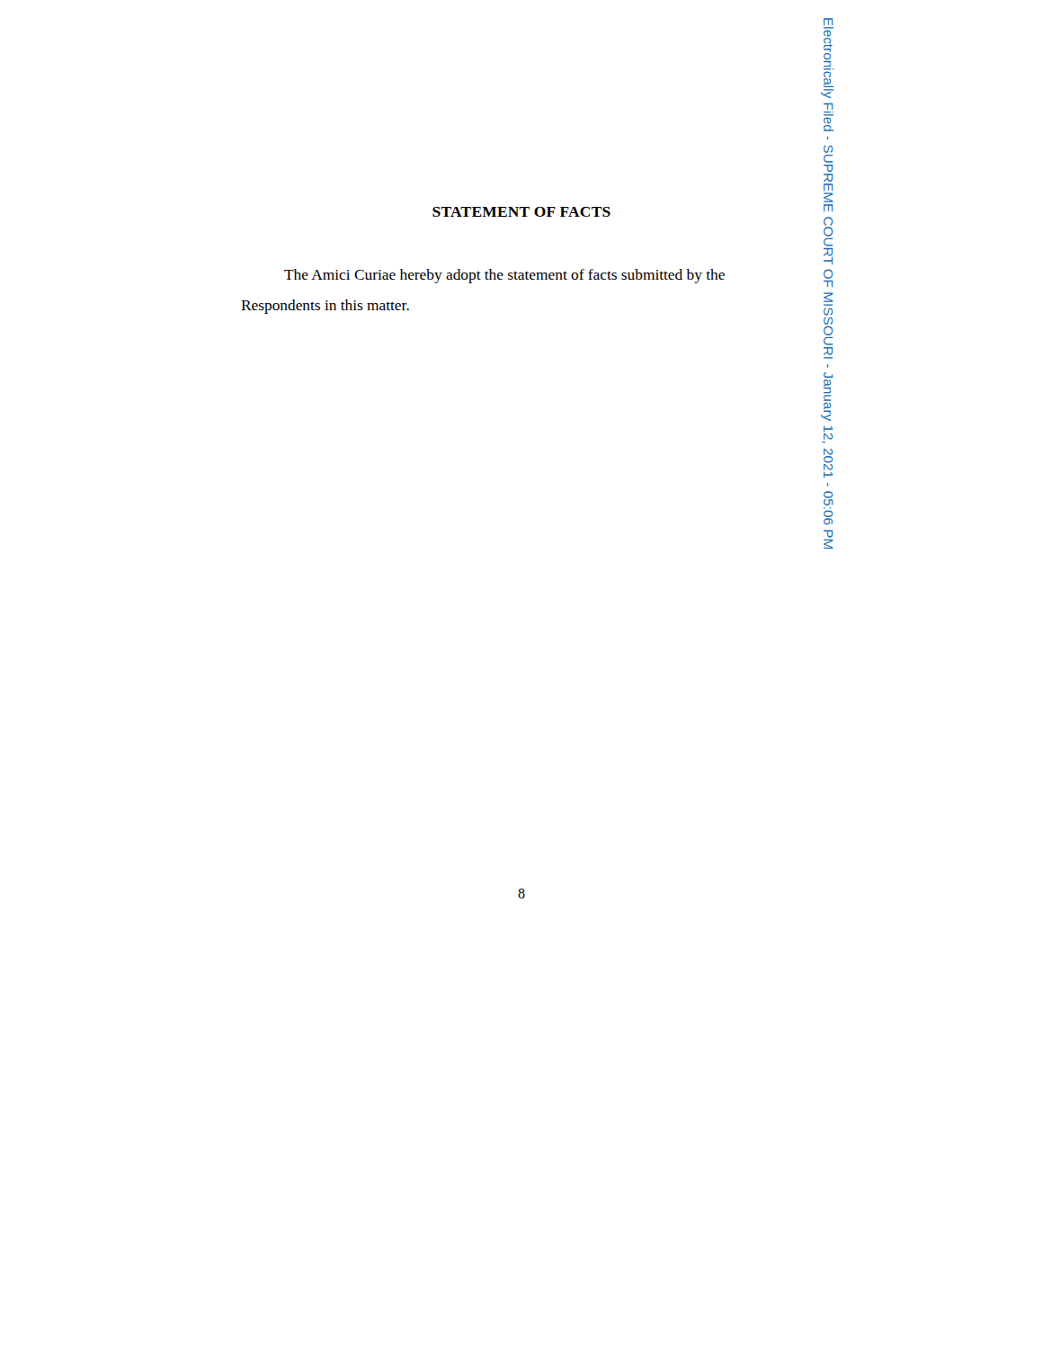Electronically Filed - SUPREME COURT OF MISSOURI - January 12, 2021 - 05:06 PM
STATEMENT OF FACTS
The Amici Curiae hereby adopt the statement of facts submitted by the Respondents in this matter.
8